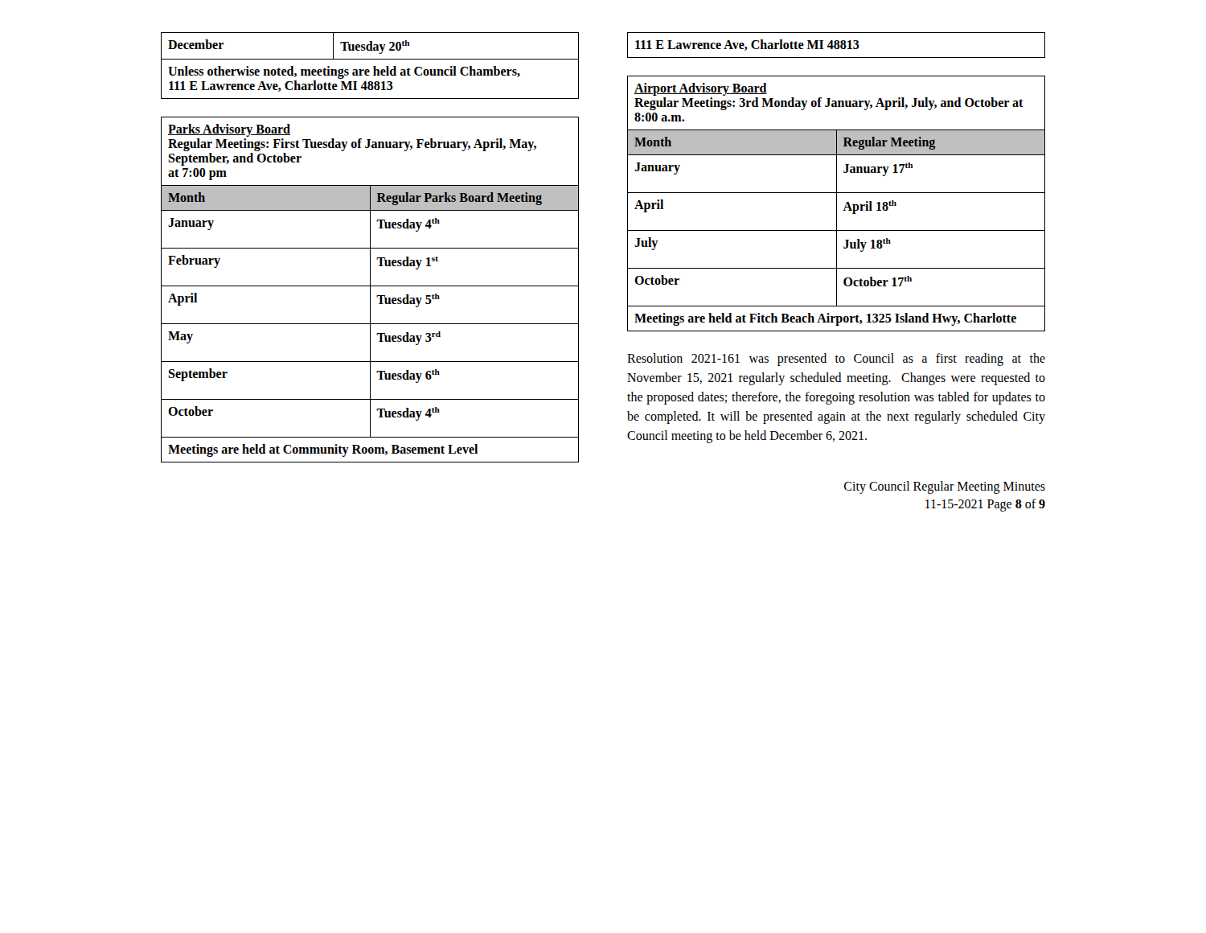| December | Tuesday 20 th |
| Unless otherwise noted, meetings are held at Council Chambers, 111 E Lawrence Ave, Charlotte MI 48813 |
| Parks Advisory Board Regular Meetings: First Tuesday of January, February, April, May, September, and October at 7:00 pm |
| Month | Regular Parks Board Meeting |
| January | Tuesday 4 th |
| February | Tuesday 1 st |
| April | Tuesday 5 th |
| May | Tuesday 3 rd |
| September | Tuesday 6 th |
| October | Tuesday 4 th |
| Meetings are held at Community Room, Basement Level |
111 E Lawrence Ave, Charlotte MI 48813
| Airport Advisory Board Regular Meetings: 3rd Monday of January, April, July, and October at 8:00 a.m. |
| Month | Regular Meeting |
| January | January 17 th |
| April | April 18 th |
| July | July 18 th |
| October | October 17 th |
| Meetings are held at Fitch Beach Airport, 1325 Island Hwy, Charlotte |
Resolution 2021-161 was presented to Council as a first reading at the November 15, 2021 regularly scheduled meeting. Changes were requested to the proposed dates; therefore, the foregoing resolution was tabled for updates to be completed. It will be presented again at the next regularly scheduled City Council meeting to be held December 6, 2021.
City Council Regular Meeting Minutes
11-15-2021 Page 8 of 9